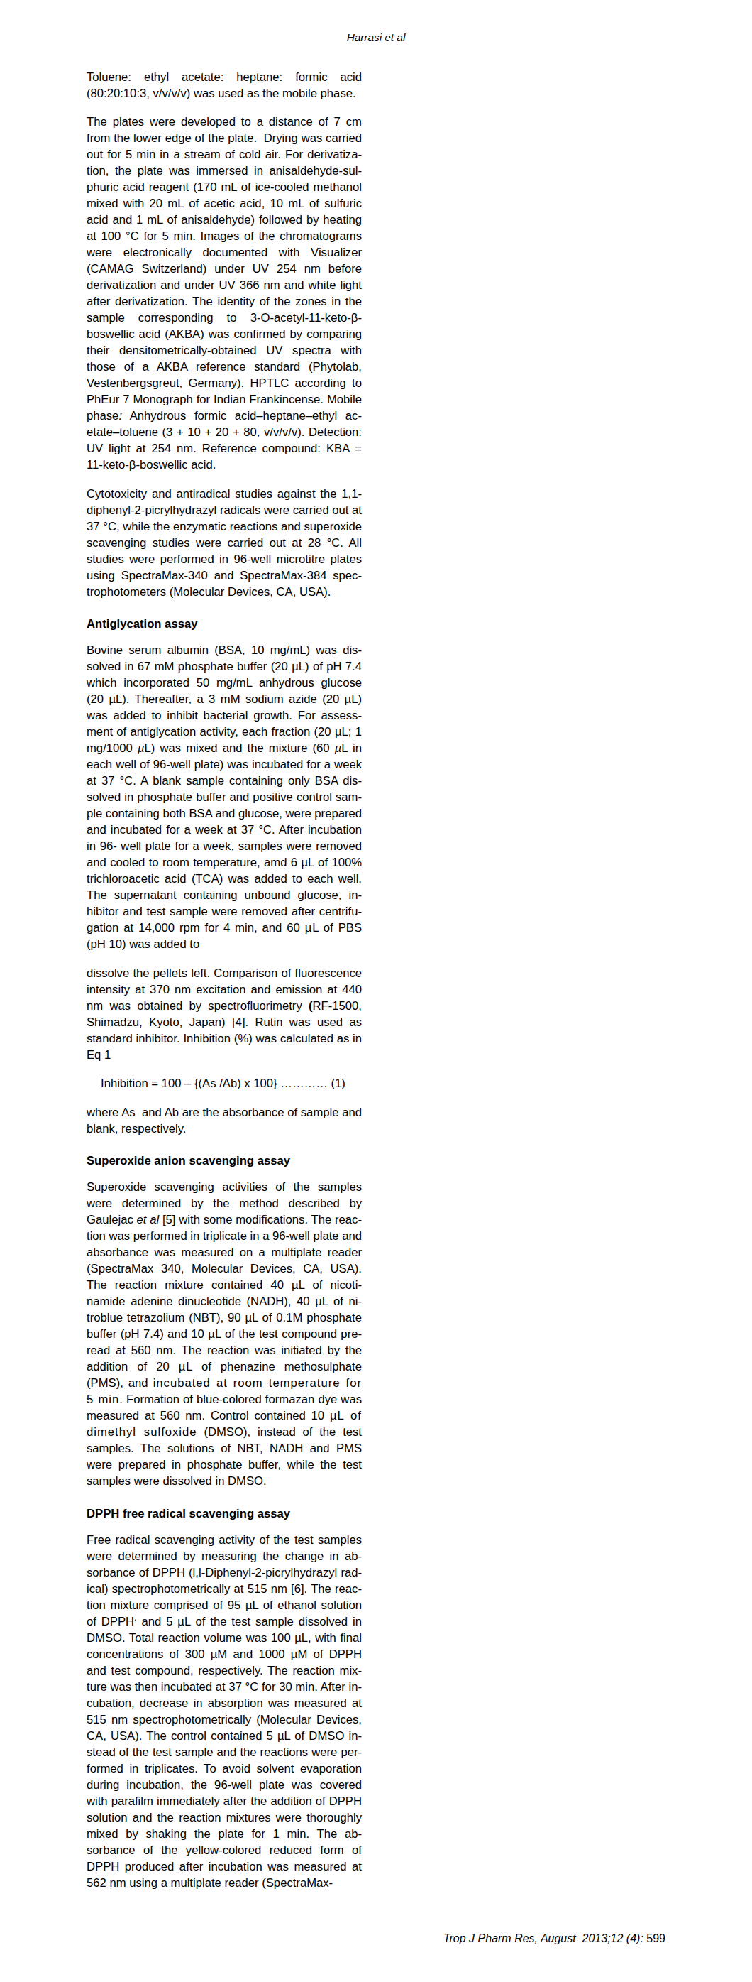Harrasi et al
Toluene: ethyl acetate: heptane: formic acid (80:20:10:3, v/v/v/v) was used as the mobile phase.
The plates were developed to a distance of 7 cm from the lower edge of the plate. Drying was carried out for 5 min in a stream of cold air. For derivatization, the plate was immersed in anisaldehyde-sulphuric acid reagent (170 mL of ice-cooled methanol mixed with 20 mL of acetic acid, 10 mL of sulfuric acid and 1 mL of anisaldehyde) followed by heating at 100 °C for 5 min. Images of the chromatograms were electronically documented with Visualizer (CAMAG Switzerland) under UV 254 nm before derivatization and under UV 366 nm and white light after derivatization. The identity of the zones in the sample corresponding to 3-O-acetyl-11-keto-β-boswellic acid (AKBA) was confirmed by comparing their densitometrically-obtained UV spectra with those of a AKBA reference standard (Phytolab, Vestenbergsgreut, Germany). HPTLC according to PhEur 7 Monograph for Indian Frankincense. Mobile phase: Anhydrous formic acid–heptane–ethyl acetate–toluene (3 + 10 + 20 + 80, v/v/v/v). Detection: UV light at 254 nm. Reference compound: KBA = 11-keto-β-boswellic acid.
Cytotoxicity and antiradical studies against the 1,1-diphenyl-2-picrylhydrazyl radicals were carried out at 37 °C, while the enzymatic reactions and superoxide scavenging studies were carried out at 28 °C. All studies were performed in 96-well microtitre plates using SpectraMax-340 and SpectraMax-384 spectrophotometers (Molecular Devices, CA, USA).
Antiglycation assay
Bovine serum albumin (BSA, 10 mg/mL) was dissolved in 67 mM phosphate buffer (20 µL) of pH 7.4 which incorporated 50 mg/mL anhydrous glucose (20 µL). Thereafter, a 3 mM sodium azide (20 µL) was added to inhibit bacterial growth. For assessment of antiglycation activity, each fraction (20 µL; 1 mg/1000 µ L) was mixed and the mixture (60 µ L in each well of 96-well plate) was incubated for a week at 37 °C. A blank sample containing only BSA dissolved in phosphate buffer and positive control sample containing both BSA and glucose, were prepared and incubated for a week at 37 °C. After incubation in 96- well plate for a week, samples were removed and cooled to room temperature, amd 6 µL of 100% trichloroacetic acid (TCA) was added to each well. The supernatant containing unbound glucose, inhibitor and test sample were removed after centrifugation at 14,000 rpm for 4 min, and 60 µ L of PBS (pH 10) was added to
dissolve the pellets left. Comparison of fluorescence intensity at 370 nm excitation and emission at 440 nm was obtained by spectrofluorimetry (RF-1500, Shimadzu, Kyoto, Japan) [4]. Rutin was used as standard inhibitor. Inhibition (%) was calculated as in Eq 1
Inhibition = 100 – {(As /Ab) x 100} ………… (1)
where As and Ab are the absorbance of sample and blank, respectively.
Superoxide anion scavenging assay
Superoxide scavenging activities of the samples were determined by the method described by Gaulejac et al [5] with some modifications. The reaction was performed in triplicate in a 96-well plate and absorbance was measured on a multiplate reader (SpectraMax 340, Molecular Devices, CA, USA). The reaction mixture contained 40 µL of nicotinamide adenine dinucleotide (NADH), 40 µL of nitroblue tetrazolium (NBT), 90 µL of 0.1M phosphate buffer (pH 7.4) and 10 µL of the test compound pre-read at 560 nm. The reaction was initiated by the addition of 20 µ L of phenazine methosulphate (PMS), and incubated at room temperature for 5 min. Formation of blue-colored formazan dye was measured at 560 nm. Control contained 10 µL of dimethyl sulfoxide (DMSO), instead of the test samples. The solutions of NBT, NADH and PMS were prepared in phosphate buffer, while the test samples were dissolved in DMSO.
DPPH free radical scavenging assay
Free radical scavenging activity of the test samples were determined by measuring the change in absorbance of DPPH (l,l-Diphenyl-2-picrylhydrazyl radical) spectrophotometrically at 515 nm [6]. The reaction mixture comprised of 95 µL of ethanol solution of DPPH. and 5 µL of the test sample dissolved in DMSO. Total reaction volume was 100 µL, with final concentrations of 300 µM and 1000 µM of DPPH and test compound, respectively. The reaction mixture was then incubated at 37 °C for 30 min. After incubation, decrease in absorption was measured at 515 nm spectrophotometrically (Molecular Devices, CA, USA). The control contained 5 µL of DMSO instead of the test sample and the reactions were performed in triplicates. To avoid solvent evaporation during incubation, the 96-well plate was covered with parafilm immediately after the addition of DPPH solution and the reaction mixtures were thoroughly mixed by shaking the plate for 1 min. The absorbance of the yellow-colored reduced form of DPPH produced after incubation was measured at 562 nm using a multiplate reader (SpectraMax-
Trop J Pharm Res, August 2013;12 (4): 599